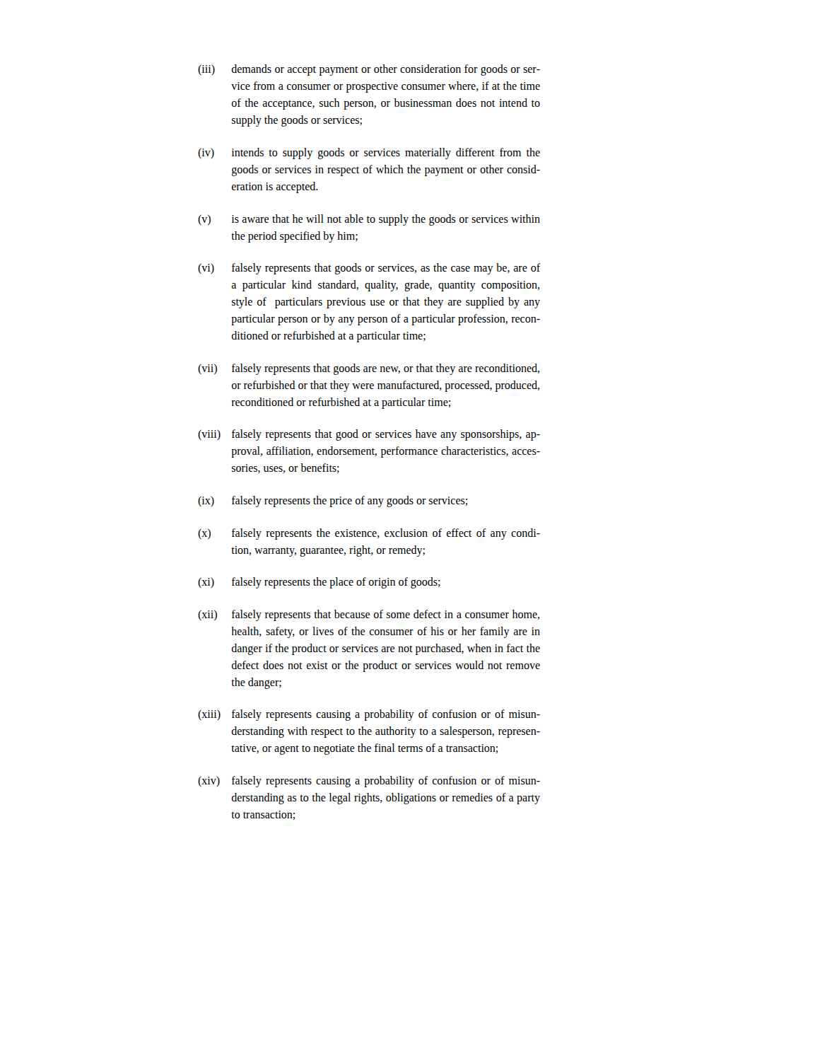(iii) demands or accept payment or other consideration for goods or service from a consumer or prospective consumer where, if at the time of the acceptance, such person, or businessman does not intend to supply the goods or services;
(iv) intends to supply goods or services materially different from the goods or services in respect of which the payment or other consideration is accepted.
(v) is aware that he will not able to supply the goods or services within the period specified by him;
(vi) falsely represents that goods or services, as the case may be, are of a particular kind standard, quality, grade, quantity composition, style of particulars previous use or that they are supplied by any particular person or by any person of a particular profession, reconditioned or refurbished at a particular time;
(vii) falsely represents that goods are new, or that they are reconditioned, or refurbished or that they were manufactured, processed, produced, reconditioned or refurbished at a particular time;
(viii) falsely represents that good or services have any sponsorships, approval, affiliation, endorsement, performance characteristics, accessories, uses, or benefits;
(ix) falsely represents the price of any goods or services;
(x) falsely represents the existence, exclusion of effect of any condition, warranty, guarantee, right, or remedy;
(xi) falsely represents the place of origin of goods;
(xii) falsely represents that because of some defect in a consumer home, health, safety, or lives of the consumer of his or her family are in danger if the product or services are not purchased, when in fact the defect does not exist or the product or services would not remove the danger;
(xiii) falsely represents causing a probability of confusion or of misunderstanding with respect to the authority to a salesperson, representative, or agent to negotiate the final terms of a transaction;
(xiv) falsely represents causing a probability of confusion or of misunderstanding as to the legal rights, obligations or remedies of a party to transaction;